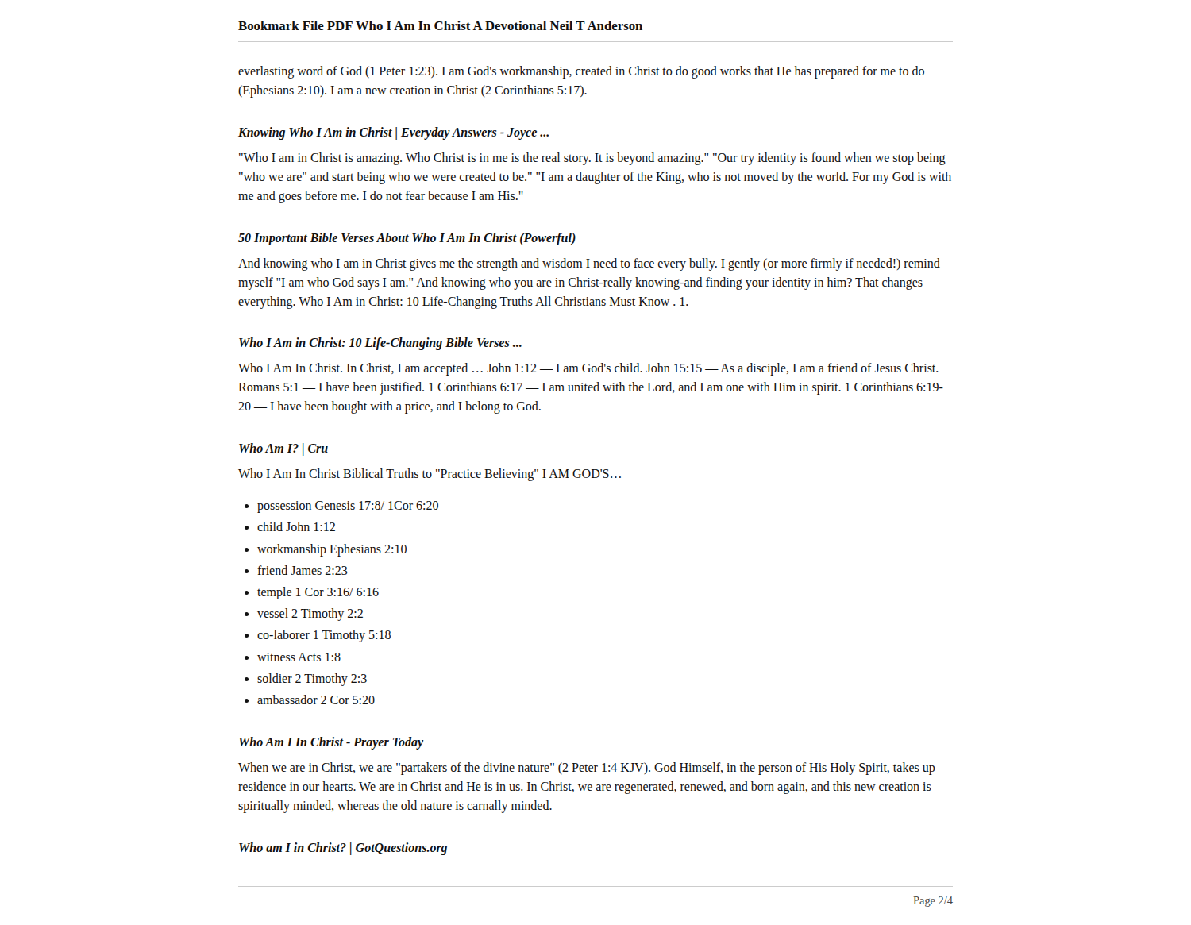Bookmark File PDF Who I Am In Christ A Devotional Neil T Anderson
everlasting word of God (1 Peter 1:23). I am God's workmanship, created in Christ to do good works that He has prepared for me to do (Ephesians 2:10). I am a new creation in Christ (2 Corinthians 5:17).
Knowing Who I Am in Christ | Everyday Answers - Joyce ...
"Who I am in Christ is amazing. Who Christ is in me is the real story. It is beyond amazing." "Our try identity is found when we stop being "who we are" and start being who we were created to be." "I am a daughter of the King, who is not moved by the world. For my God is with me and goes before me. I do not fear because I am His."
50 Important Bible Verses About Who I Am In Christ (Powerful)
And knowing who I am in Christ gives me the strength and wisdom I need to face every bully. I gently (or more firmly if needed!) remind myself "I am who God says I am." And knowing who you are in Christ-really knowing-and finding your identity in him? That changes everything. Who I Am in Christ: 10 Life-Changing Truths All Christians Must Know . 1.
Who I Am in Christ: 10 Life-Changing Bible Verses ...
Who I Am In Christ. In Christ, I am accepted … John 1:12 — I am God's child. John 15:15 — As a disciple, I am a friend of Jesus Christ. Romans 5:1 — I have been justified. 1 Corinthians 6:17 — I am united with the Lord, and I am one with Him in spirit. 1 Corinthians 6:19-20 — I have been bought with a price, and I belong to God.
Who Am I? | Cru
Who I Am In Christ Biblical Truths to "Practice Believing" I AM GOD'S…
possession Genesis 17:8/ 1Cor 6:20
child John 1:12
workmanship Ephesians 2:10
friend James 2:23
temple 1 Cor 3:16/ 6:16
vessel 2 Timothy 2:2
co-laborer 1 Timothy 5:18
witness Acts 1:8
soldier 2 Timothy 2:3
ambassador 2 Cor 5:20
Who Am I In Christ - Prayer Today
When we are in Christ, we are "partakers of the divine nature" (2 Peter 1:4 KJV). God Himself, in the person of His Holy Spirit, takes up residence in our hearts. We are in Christ and He is in us. In Christ, we are regenerated, renewed, and born again, and this new creation is spiritually minded, whereas the old nature is carnally minded.
Who am I in Christ? | GotQuestions.org
Page 2/4